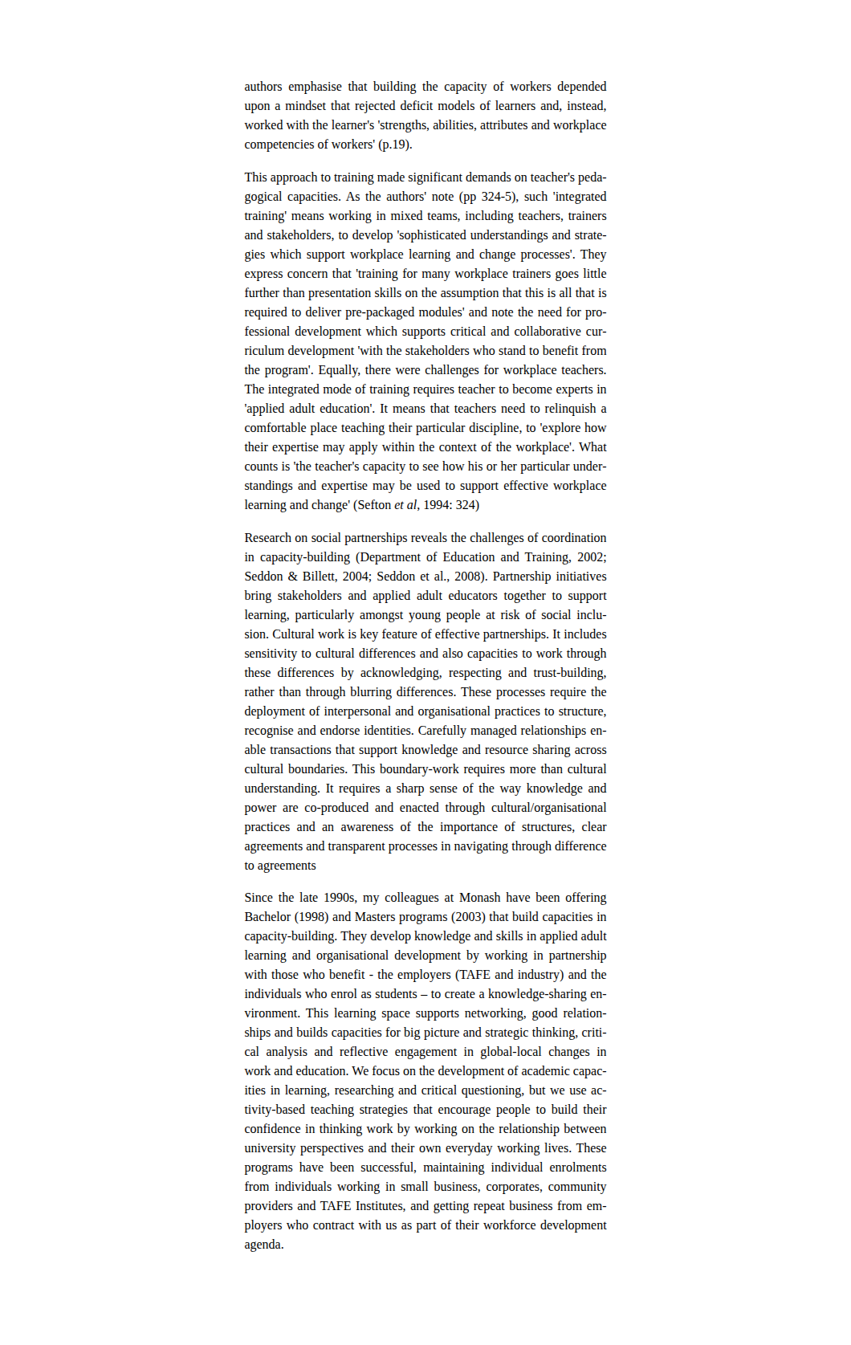authors emphasise that building the capacity of workers depended upon a mindset that rejected deficit models of learners and, instead, worked with the learner's 'strengths, abilities, attributes and workplace competencies of workers' (p.19).
This approach to training made significant demands on teacher's pedagogical capacities. As the authors' note (pp 324-5), such 'integrated training' means working in mixed teams, including teachers, trainers and stakeholders, to develop 'sophisticated understandings and strategies which support workplace learning and change processes'. They express concern that 'training for many workplace trainers goes little further than presentation skills on the assumption that this is all that is required to deliver pre-packaged modules' and note the need for professional development which supports critical and collaborative curriculum development 'with the stakeholders who stand to benefit from the program'. Equally, there were challenges for workplace teachers. The integrated mode of training requires teacher to become experts in 'applied adult education'. It means that teachers need to relinquish a comfortable place teaching their particular discipline, to 'explore how their expertise may apply within the context of the workplace'. What counts is 'the teacher's capacity to see how his or her particular understandings and expertise may be used to support effective workplace learning and change' (Sefton et al, 1994: 324)
Research on social partnerships reveals the challenges of coordination in capacity-building (Department of Education and Training, 2002; Seddon & Billett, 2004; Seddon et al., 2008). Partnership initiatives bring stakeholders and applied adult educators together to support learning, particularly amongst young people at risk of social inclusion. Cultural work is key feature of effective partnerships. It includes sensitivity to cultural differences and also capacities to work through these differences by acknowledging, respecting and trust-building, rather than through blurring differences. These processes require the deployment of interpersonal and organisational practices to structure, recognise and endorse identities. Carefully managed relationships enable transactions that support knowledge and resource sharing across cultural boundaries. This boundary-work requires more than cultural understanding. It requires a sharp sense of the way knowledge and power are co-produced and enacted through cultural/organisational practices and an awareness of the importance of structures, clear agreements and transparent processes in navigating through difference to agreements
Since the late 1990s, my colleagues at Monash have been offering Bachelor (1998) and Masters programs (2003) that build capacities in capacity-building. They develop knowledge and skills in applied adult learning and organisational development by working in partnership with those who benefit - the employers (TAFE and industry) and the individuals who enrol as students – to create a knowledge-sharing environment. This learning space supports networking, good relationships and builds capacities for big picture and strategic thinking, critical analysis and reflective engagement in global-local changes in work and education. We focus on the development of academic capacities in learning, researching and critical questioning, but we use activity-based teaching strategies that encourage people to build their confidence in thinking work by working on the relationship between university perspectives and their own everyday working lives. These programs have been successful, maintaining individual enrolments from individuals working in small business, corporates, community providers and TAFE Institutes, and getting repeat business from employers who contract with us as part of their workforce development agenda.